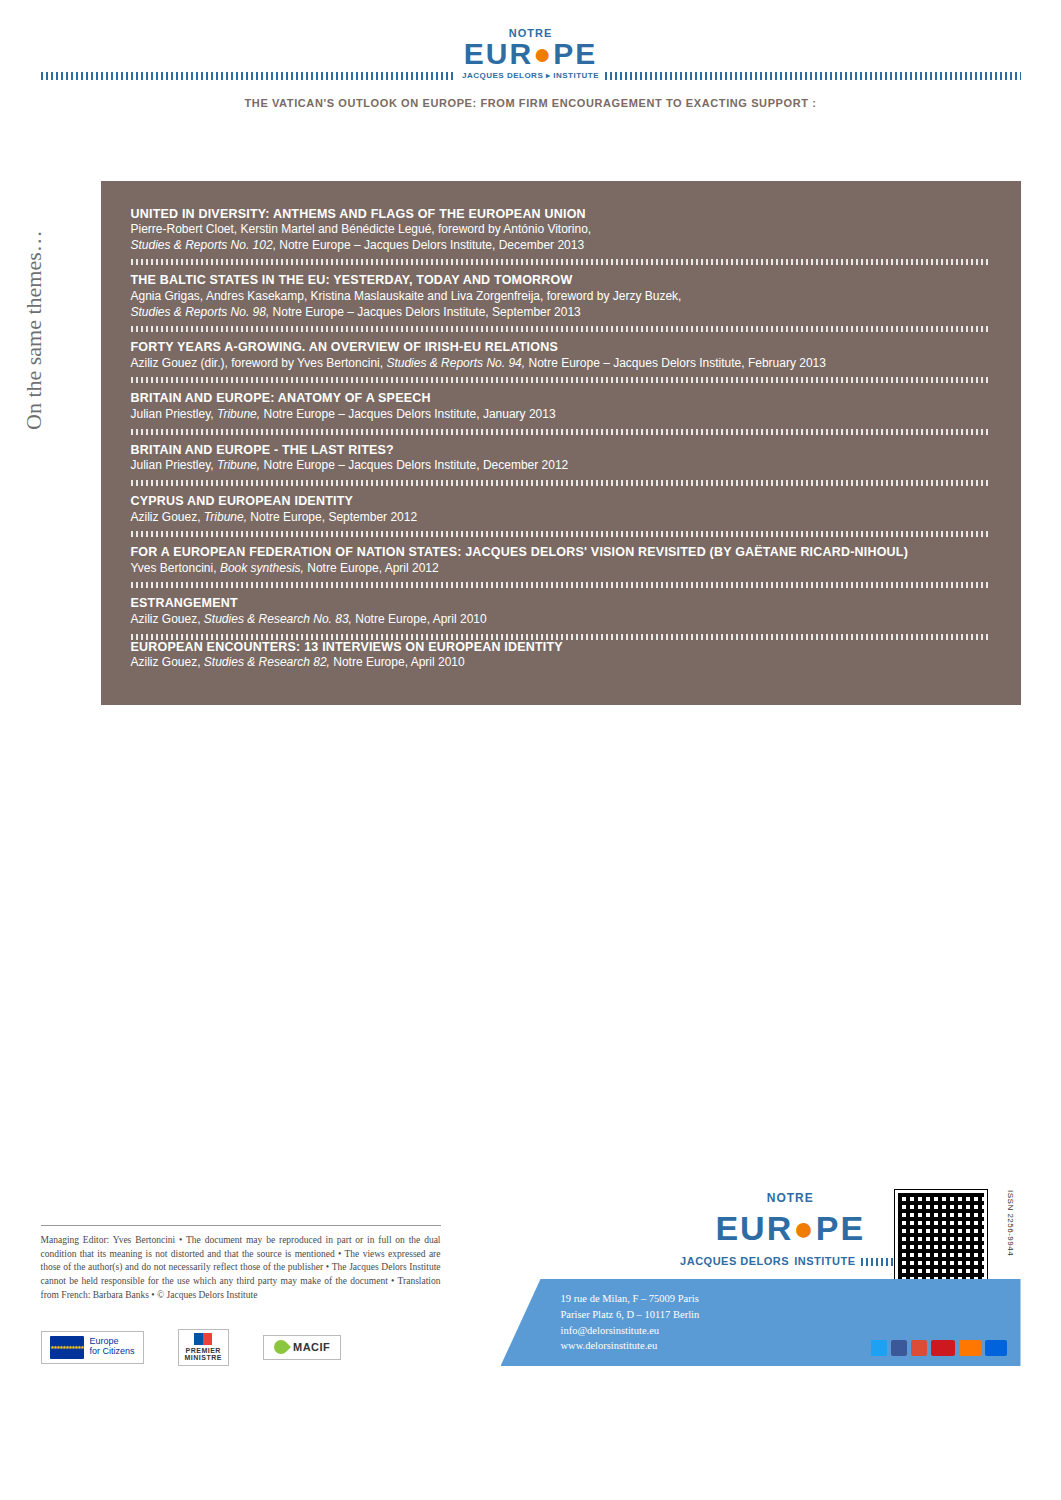NOTRE
EUR●PE
JACQUES DELORS ▸ INSTITUTE
The Vatican's outlook on Europe: from firm encouragement to exacting support :
On the same themes…
United in diversity: anthems and flags of the European Union
Pierre-Robert Cloet, Kerstin Martel and Bénédicte Legué, foreword by António Vitorino,
Studies & Reports No. 102, Notre Europe – Jacques Delors Institute, December 2013
The Baltic states in the EU: yesterday, today and tomorrow
Agnia Grigas, Andres Kasekamp, Kristina Maslauskaite and Liva Zorgenfreija, foreword by Jerzy Buzek,
Studies & Reports No. 98, Notre Europe – Jacques Delors Institute, September 2013
Forty years a-growing. An overview of Irish-EU relations
Aziliz Gouez (dir.), foreword by Yves Bertoncini, Studies & Reports No. 94, Notre Europe – Jacques Delors Institute, February 2013
Britain and Europe: anatomy of a speech
Julian Priestley, Tribune, Notre Europe – Jacques Delors Institute, January 2013
Britain and Europe - the last rites?
Julian Priestley, Tribune, Notre Europe – Jacques Delors Institute, December 2012
Cyprus and European identity
Aziliz Gouez, Tribune, Notre Europe, September 2012
For a European federation of nation states: Jacques Delors' vision revisited (by Gaëtane Ricard-Nihoul)
Yves Bertoncini, Book synthesis, Notre Europe, April 2012
Estrangement
Aziliz Gouez, Studies & Research No. 83, Notre Europe, April 2010
European encounters: 13 interviews on European identity
Aziliz Gouez, Studies & Research 82, Notre Europe, April 2010
Managing Editor: Yves Bertoncini • The document may be reproduced in part or in full on the dual condition that its meaning is not distorted and that the source is mentioned • The views expressed are those of the author(s) and do not necessarily reflect those of the publisher • The Jacques Delors Institute cannot be held responsible for the use which any third party may make of the document • Translation from French: Barbara Banks • © Jacques Delors Institute
Europe
for Citizens
PREMIER
MINISTRE
MACIF
NOTRE
EUR●PE
JACQUES DELORS
INSTITUTE
ISSN 2256-9944
19 rue de Milan, F – 75009 Paris
Pariser Platz 6, D – 10117 Berlin
info@delorsinstitute.eu
www.delorsinstitute.eu